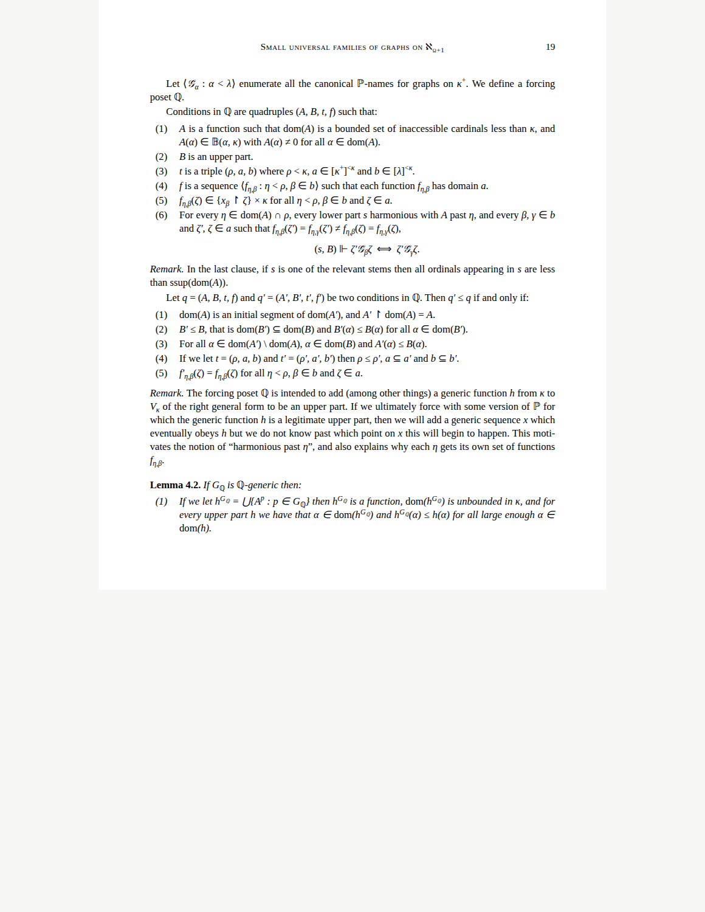Small universal families of graphs on ℵω+1 19
Let ⟨𝒢̇α : α < λ⟩ enumerate all the canonical ℙ-names for graphs on κ+. We define a forcing poset ℚ.
Conditions in ℚ are quadruples (A, B, t, f) such that:
(1) A is a function such that dom(A) is a bounded set of inaccessible cardinals less than κ, and A(α) ∈ 𝔹(α, κ) with A(α) ≠ 0 for all α ∈ dom(A).
(2) B is an upper part.
(3) t is a triple (ρ, a, b) where ρ < κ, a ∈ [κ+]<κ and b ∈ [λ]<κ.
(4) f is a sequence ⟨fη,β : η < ρ, β ∈ b⟩ such that each function fη,β has domain a.
(5) fη,β(ζ) ∈ {xβ ↾ ζ} × κ for all η < ρ, β ∈ b and ζ ∈ a.
(6) For every η ∈ dom(A) ∩ ρ, every lower part s harmonious with A past η, and every β, γ ∈ b and ζ′, ζ ∈ a such that fη,β(ζ′) = fη,γ(ζ′) ≠ fη,β(ζ) = fη,γ(ζ),
(s, B) ⊩ ζ′𝒢̇βζ ⟺ ζ′𝒢̇γζ.
Remark. In the last clause, if s is one of the relevant stems then all ordinals appearing in s are less than ssup(dom(A)).
Let q = (A, B, t, f) and q′ = (A′, B′, t′, f′) be two conditions in ℚ. Then q′ ≤ q if and only if:
(1) dom(A) is an initial segment of dom(A′), and A′ ↾ dom(A) = A.
(2) B′ ≤ B, that is dom(B′) ⊆ dom(B) and B′(α) ≤ B(α) for all α ∈ dom(B′).
(3) For all α ∈ dom(A′) \ dom(A), α ∈ dom(B) and A′(α) ≤ B(α).
(4) If we let t = (ρ, a, b) and t′ = (ρ′, a′, b′) then ρ ≤ ρ′, a ⊆ a′ and b ⊆ b′.
(5) f′η,β(ζ) = fη,β(ζ) for all η < ρ, β ∈ b and ζ ∈ a.
Remark. The forcing poset ℚ is intended to add (among other things) a generic function h from κ to Vκ of the right general form to be an upper part. If we ultimately force with some version of ℙ for which the generic function h is a legitimate upper part, then we will add a generic sequence x which eventually obeys h but we do not know past which point on x this will begin to happen. This motivates the notion of “harmonious past η”, and also explains why each η gets its own set of functions fη,β.
Lemma 4.2. If Gℚ is ℚ-generic then:
(1) If we let hGℚ = ⋃{Ap : p ∈ Gℚ} then hGℚ is a function, dom(hGℚ) is unbounded in κ, and for every upper part h we have that α ∈ dom(hGℚ) and hGℚ(α) ≤ h(α) for all large enough α ∈ dom(h).